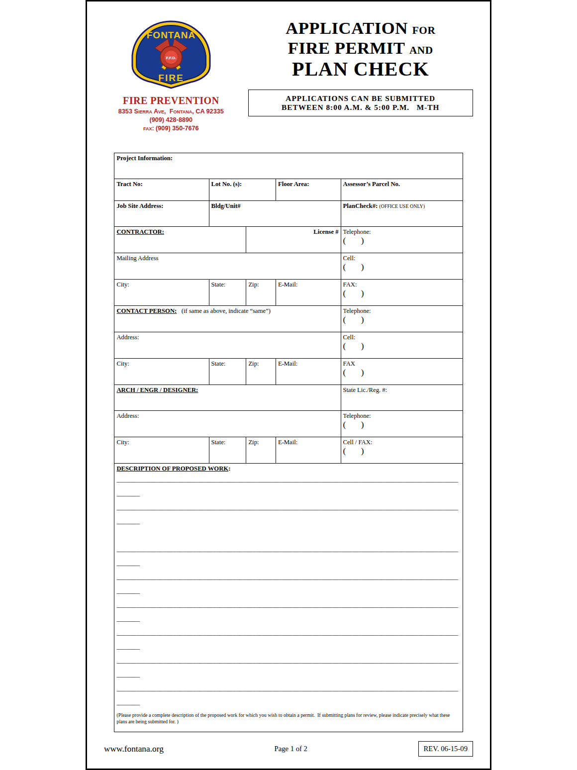FONTANA FIRE F.F.D.
FIRE PREVENTION
8353 Sierra Ave, Fontana, CA 92335
(909) 428-8890
fax: (909) 350-7676
APPLICATION FOR
FIRE PERMIT AND
PLAN CHECK
APPLICATIONS CAN BE SUBMITTED
BETWEEN 8:00 A.M. & 5:00 P.M. M-TH
| Project Information: |
| Tract No: | Lot No. (s): | Floor Area: | Assessor’s Parcel No. |
| Job Site Address: | Bldg/Unit# | PlanCheck#: (OFFICE USE ONLY) |
| CONTRACTOR: | License # | Telephone: ( ) |
| Mailing Address | Cell: ( ) |
| City: | State: | Zip: | E-Mail: | FAX: ( ) |
| CONTACT PERSON: (if same as above, indicate “same”) | Telephone: ( ) |
| Address: | Cell: ( ) |
| City: | State: | Zip: | E-Mail: | FAX ( ) |
| ARCH / ENGR / DESIGNER: | State Lic./Reg. #: |
| Address: | Telephone: ( ) |
| City: | State: | Zip: | E-Mail: | Cell / FAX: ( ) |
| DESCRIPTION OF PROPOSED WORK : ______________________________________________________________________________________________________________ ______________________________________________________________________________________________________________ ______________________________________________________________________________________________________________ ______________________________________________________________________________________________________________ ______________________________________________________________________________________________________________ ______________________________________________________________________________________________________________ ______________________________________________________________________________________________________________ ______________________________________________________________________________________________________________ (Please provide a complete description of the proposed work for which you wish to obtain a permit. If submitting plans for review, please indicate precisely what these plans are being submitted for. ) |
www.fontana.org
Page 1 of 2
REV. 06-15-09